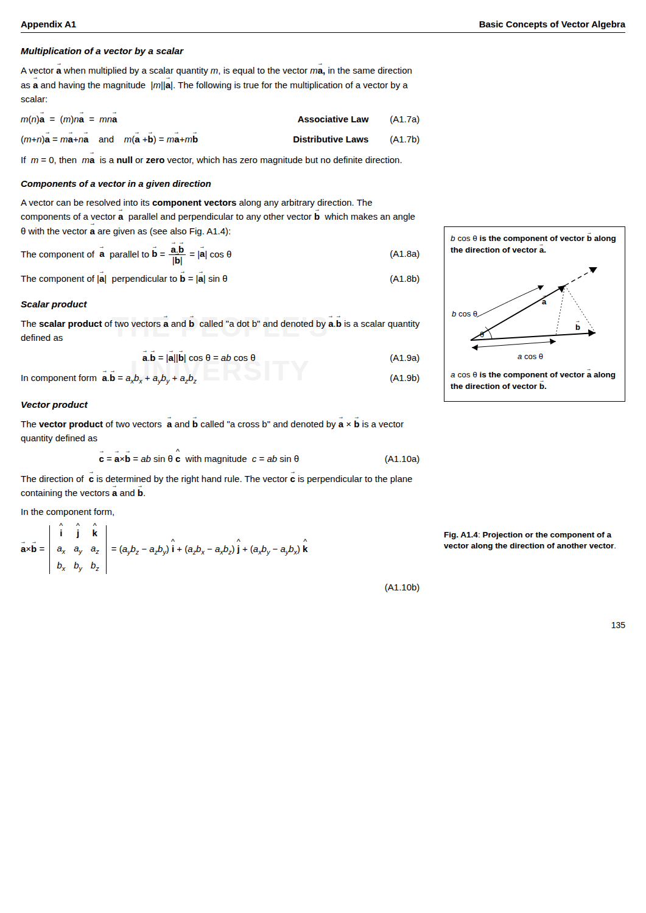Appendix A1 Basic Concepts of Vector Algebra
THE PEOPLE'S
UNIVERSITY
Multiplication of a vector by a scalar
A vector a when multiplied by a scalar quantity m, is equal to the vector ma, in the same direction as a and having the magnitude |m||a|. The following is true for the multiplication of a vector by a scalar:
m(n)a = (m)na = mn a Associative Law (A1.7a)
(m+n)a = ma+na and m(a +b) = ma+mb Distributive Laws (A1.7b)
If m = 0, then ma is a null or zero vector, which has zero magnitude but no definite direction.
Components of a vector in a given direction
A vector can be resolved into its component vectors along any arbitrary direction. The components of a vector a parallel and perpendicular to any other vector b which makes an angle θ with the vector a are given as (see also Fig. A1.4):
The component of a parallel to b = a.b|b| = |a| cos θ (A1.8a)
The component of |a| perpendicular to b = |a| sin θ (A1.8b)
Scalar product
The scalar product of two vectors a and b called "a dot b" and denoted by a.b is a scalar quantity defined as
a.b = |a||b| cos θ = ab cos θ (A1.9a)
In component form a.b = axbx + ayby + azbz (A1.9b)
Vector product
The vector product of two vectors a and b called "a cross b" and denoted by a × b is a vector quantity defined as
c = a×b = ab sin θ c with magnitude c = ab sin θ (A1.10a)
The direction of c is determined by the right hand rule. The vector c is perpendicular to the plane containing the vectors a and b.
In the component form,
a×b =
| i | j | k |
| a x | a y | a z |
| b x | b y | b z |
= (aybz − azby) i + (azbx − axbz) j + (axby − aybx) k
(A1.10b)
b cos θ is the component of vector b along the direction of vector a.
b cos θ a b θ a cos θ
a cos θ is the component of vector a along the direction of vector b.
Fig. A1.4: Projection or the component of a vector along the direction of another vector.
135